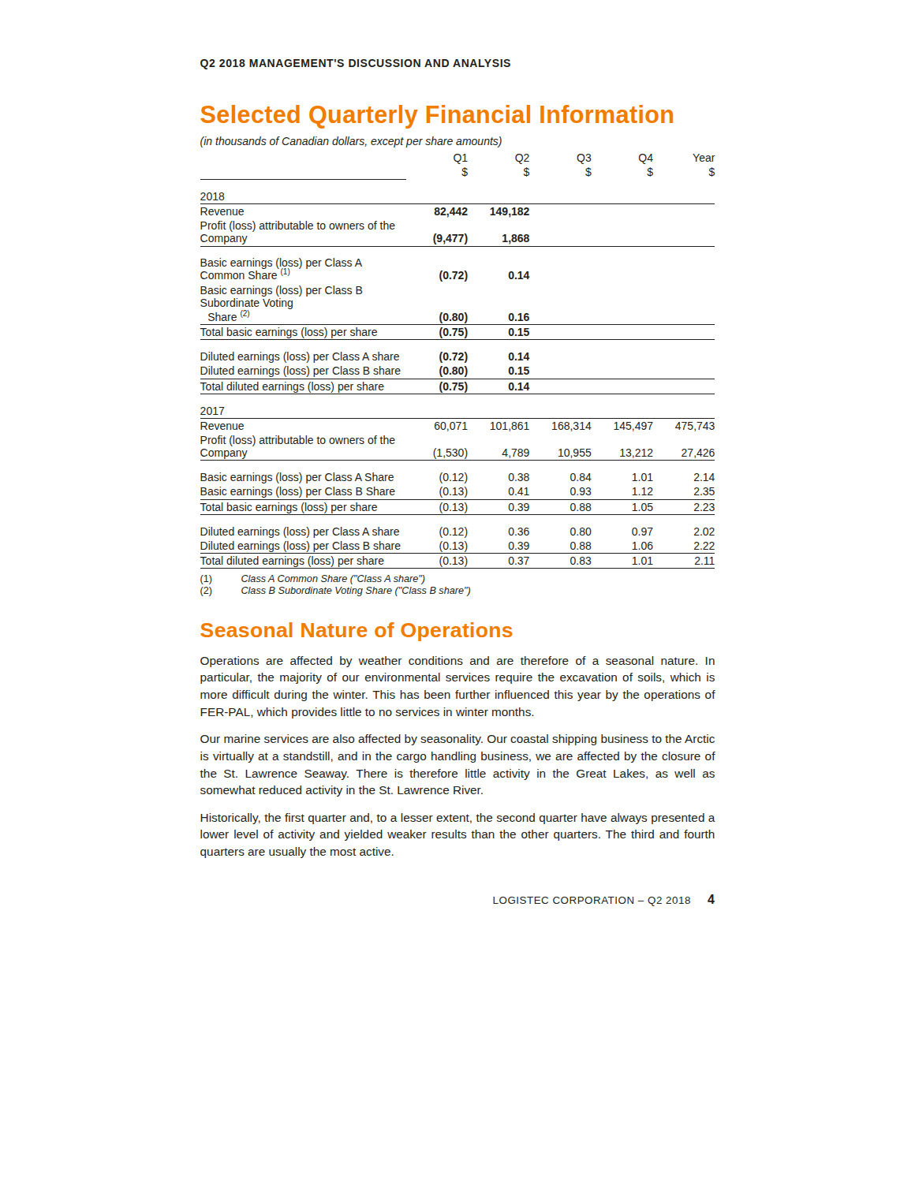Q2 2018 MANAGEMENT'S DISCUSSION AND ANALYSIS
Selected Quarterly Financial Information
(in thousands of Canadian dollars, except per share amounts)
| | Q1 | Q2 | Q3 | Q4 | Year |
| | $ | $ | $ | $ | $ |
| 2018 | | | | | |
| Revenue | 82,442 | 149,182 | | | |
| Profit (loss) attributable to owners of the Company | (9,477) | 1,868 | | | |
| Basic earnings (loss) per Class A Common Share (1) | (0.72) | 0.14 | | | |
| Basic earnings (loss) per Class B Subordinate Voting | | | | | |
| Share (2) | (0.80) | 0.16 | | | |
| Total basic earnings (loss) per share | (0.75) | 0.15 | | | |
| Diluted earnings (loss) per Class A share | (0.72) | 0.14 | | | |
| Diluted earnings (loss) per Class B share | (0.80) | 0.15 | | | |
| Total diluted earnings (loss) per share | (0.75) | 0.14 | | | |
| 2017 | | | | | |
| Revenue | 60,071 | 101,861 | 168,314 | 145,497 | 475,743 |
| Profit (loss) attributable to owners of the Company | (1,530) | 4,789 | 10,955 | 13,212 | 27,426 |
| Basic earnings (loss) per Class A Share | (0.12) | 0.38 | 0.84 | 1.01 | 2.14 |
| Basic earnings (loss) per Class B Share | (0.13) | 0.41 | 0.93 | 1.12 | 2.35 |
| Total basic earnings (loss) per share | (0.13) | 0.39 | 0.88 | 1.05 | 2.23 |
| Diluted earnings (loss) per Class A share | (0.12) | 0.36 | 0.80 | 0.97 | 2.02 |
| Diluted earnings (loss) per Class B share | (0.13) | 0.39 | 0.88 | 1.06 | 2.22 |
| Total diluted earnings (loss) per share | (0.13) | 0.37 | 0.83 | 1.01 | 2.11 |
(1) Class A Common Share ("Class A share")
(2) Class B Subordinate Voting Share ("Class B share")
Seasonal Nature of Operations
Operations are affected by weather conditions and are therefore of a seasonal nature. In particular, the majority of our environmental services require the excavation of soils, which is more difficult during the winter. This has been further influenced this year by the operations of FER-PAL, which provides little to no services in winter months.
Our marine services are also affected by seasonality. Our coastal shipping business to the Arctic is virtually at a standstill, and in the cargo handling business, we are affected by the closure of the St. Lawrence Seaway. There is therefore little activity in the Great Lakes, as well as somewhat reduced activity in the St. Lawrence River.
Historically, the first quarter and, to a lesser extent, the second quarter have always presented a lower level of activity and yielded weaker results than the other quarters. The third and fourth quarters are usually the most active.
LOGISTEC CORPORATION – Q2 2018 4